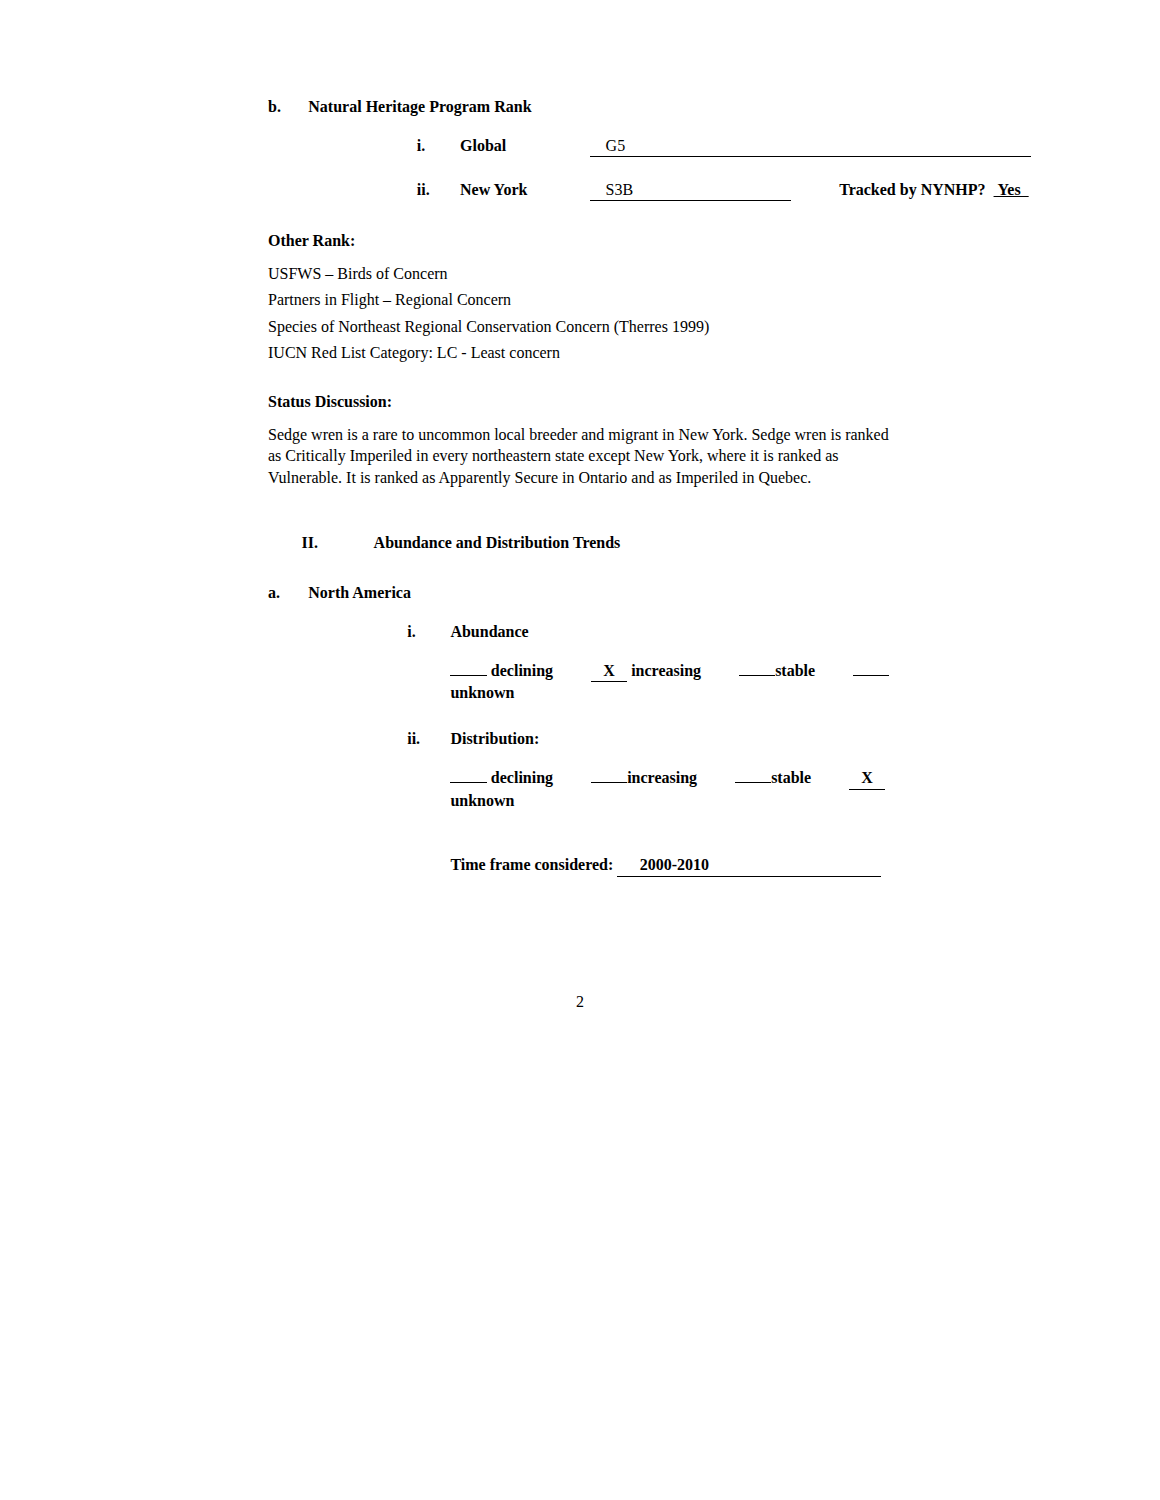b. Natural Heritage Program Rank
i. Global G5
ii. New York S3B Tracked by NYNHP? Yes
Other Rank:
USFWS – Birds of Concern
Partners in Flight – Regional Concern
Species of Northeast Regional Conservation Concern (Therres 1999)
IUCN Red List Category: LC - Least concern
Status Discussion:
Sedge wren is a rare to uncommon local breeder and migrant in New York. Sedge wren is ranked as Critically Imperiled in every northeastern state except New York, where it is ranked as Vulnerable. It is ranked as Apparently Secure in Ontario and as Imperiled in Quebec.
II. Abundance and Distribution Trends
a. North America
i. Abundance
declining X increasing stable unknown
ii. Distribution:
declining increasing stable X unknown
Time frame considered: 2000-2010
2